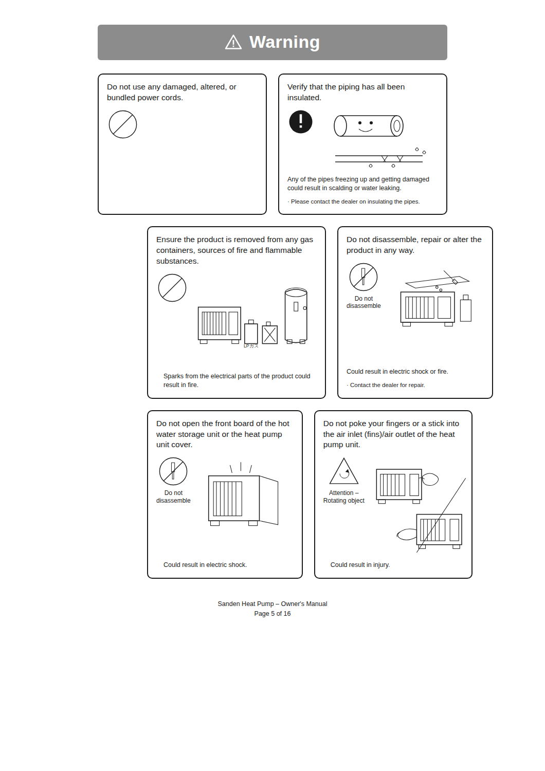Warning
Do not use any damaged, altered, or bundled power cords.
Verify that the piping has all been insulated.
Any of the pipes freezing up and getting damaged could result in scalding or water leaking.
· Please contact the dealer on insulating the pipes.
Ensure the product is removed from any gas containers, sources of fire and flammable substances.
LPガス
Sparks from the electrical parts of the product could result in fire.
Do not disassemble, repair or alter the product in any way.
Do not
disassemble
Could result in electric shock or fire.
· Contact the dealer for repair.
Do not open the front board of the hot water storage unit or the heat pump unit cover.
Do not
disassemble
Could result in electric shock.
Do not poke your fingers or a stick into the air inlet (fins)/air outlet of the heat pump unit.
Attention –
Rotating object
Could result in injury.
Sanden Heat Pump – Owner's Manual
Page 5 of 16